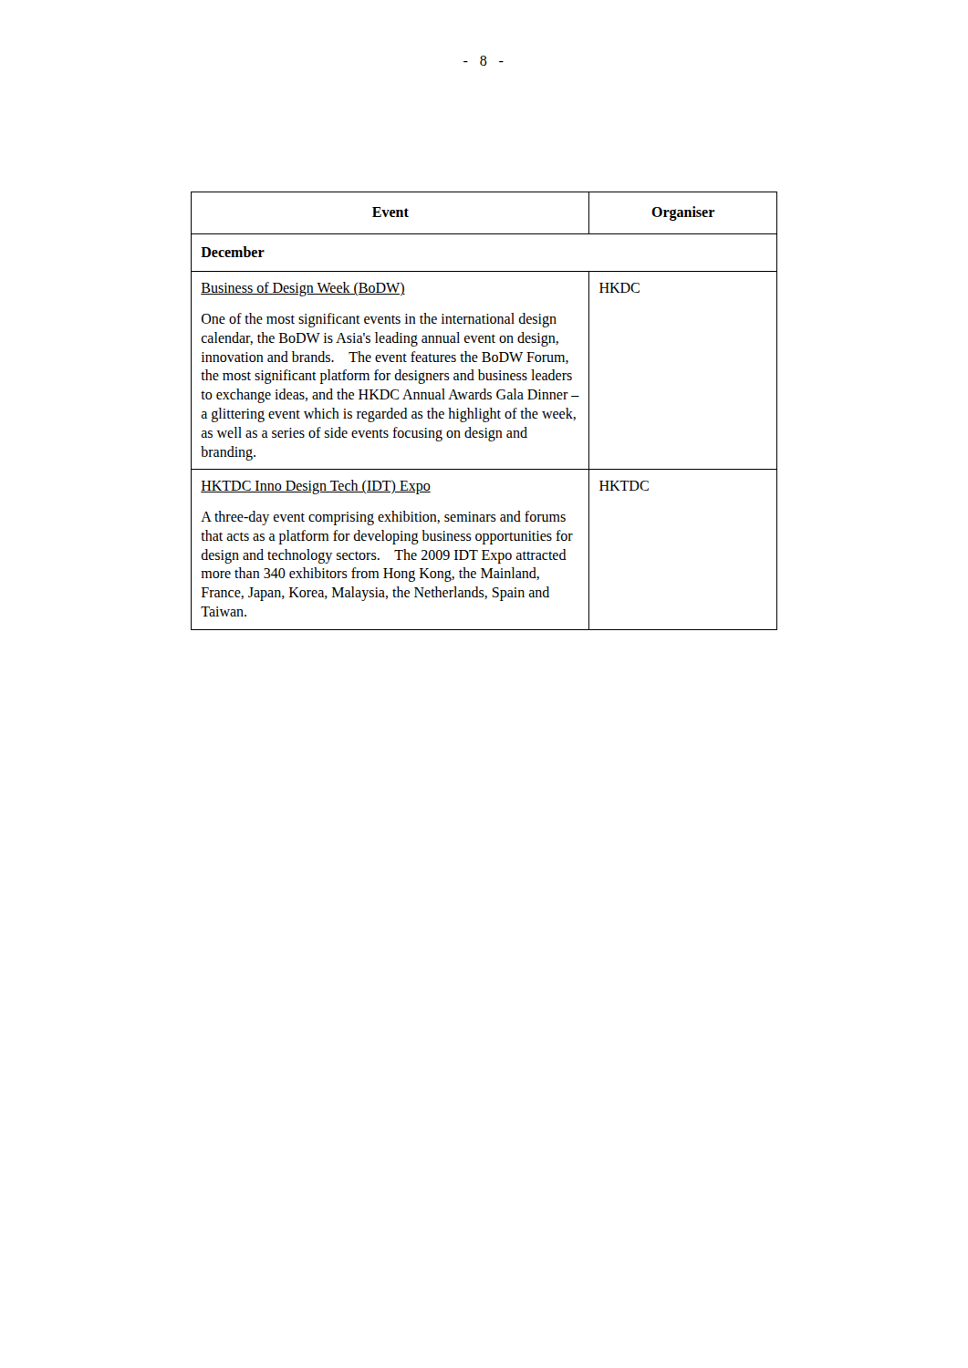- 8 -
| Event | Organiser |
| --- | --- |
| December |
| Business of Design Week (BoDW) One of the most significant events in the international design calendar, the BoDW is Asia's leading annual event on design, innovation and brands. The event features the BoDW Forum, the most significant platform for designers and business leaders to exchange ideas, and the HKDC Annual Awards Gala Dinner – a glittering event which is regarded as the highlight of the week, as well as a series of side events focusing on design and branding. | HKDC |
| HKTDC Inno Design Tech (IDT) Expo A three-day event comprising exhibition, seminars and forums that acts as a platform for developing business opportunities for design and technology sectors. The 2009 IDT Expo attracted more than 340 exhibitors from Hong Kong, the Mainland, France, Japan, Korea, Malaysia, the Netherlands, Spain and Taiwan. | HKTDC |